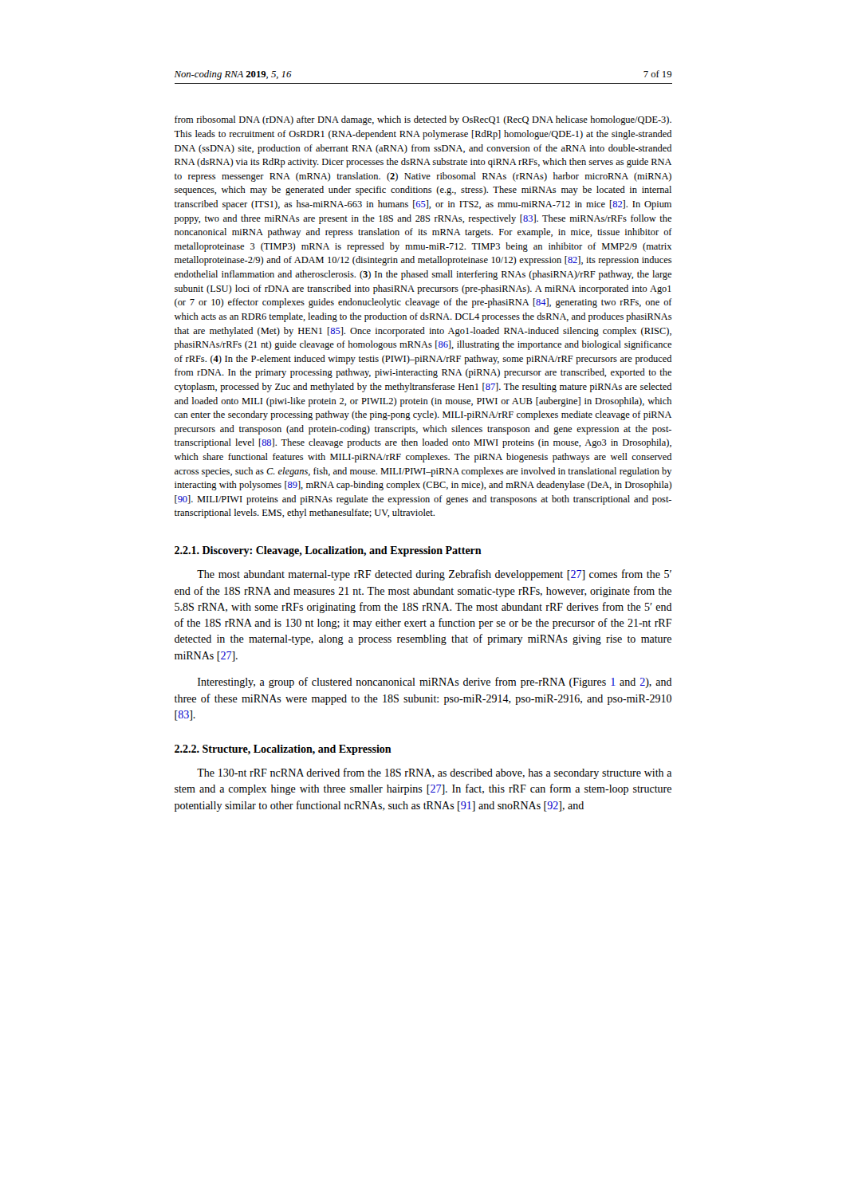Non-coding RNA 2019, 5, 16 7 of 19
from ribosomal DNA (rDNA) after DNA damage, which is detected by OsRecQ1 (RecQ DNA helicase homologue/QDE-3). This leads to recruitment of OsRDR1 (RNA-dependent RNA polymerase [RdRp] homologue/QDE-1) at the single-stranded DNA (ssDNA) site, production of aberrant RNA (aRNA) from ssDNA, and conversion of the aRNA into double-stranded RNA (dsRNA) via its RdRp activity. Dicer processes the dsRNA substrate into qiRNA rRFs, which then serves as guide RNA to repress messenger RNA (mRNA) translation. (2) Native ribosomal RNAs (rRNAs) harbor microRNA (miRNA) sequences, which may be generated under specific conditions (e.g., stress). These miRNAs may be located in internal transcribed spacer (ITS1), as hsa-miRNA-663 in humans [65], or in ITS2, as mmu-miRNA-712 in mice [82]. In Opium poppy, two and three miRNAs are present in the 18S and 28S rRNAs, respectively [83]. These miRNAs/rRFs follow the noncanonical miRNA pathway and repress translation of its mRNA targets. For example, in mice, tissue inhibitor of metalloproteinase 3 (TIMP3) mRNA is repressed by mmu-miR-712. TIMP3 being an inhibitor of MMP2/9 (matrix metalloproteinase-2/9) and of ADAM 10/12 (disintegrin and metalloproteinase 10/12) expression [82], its repression induces endothelial inflammation and atherosclerosis. (3) In the phased small interfering RNAs (phasiRNA)/rRF pathway, the large subunit (LSU) loci of rDNA are transcribed into phasiRNA precursors (pre-phasiRNAs). A miRNA incorporated into Ago1 (or 7 or 10) effector complexes guides endonucleolytic cleavage of the pre-phasiRNA [84], generating two rRFs, one of which acts as an RDR6 template, leading to the production of dsRNA. DCL4 processes the dsRNA, and produces phasiRNAs that are methylated (Met) by HEN1 [85]. Once incorporated into Ago1-loaded RNA-induced silencing complex (RISC), phasiRNAs/rRFs (21 nt) guide cleavage of homologous mRNAs [86], illustrating the importance and biological significance of rRFs. (4) In the P-element induced wimpy testis (PIWI)–piRNA/rRF pathway, some piRNA/rRF precursors are produced from rDNA. In the primary processing pathway, piwi-interacting RNA (piRNA) precursor are transcribed, exported to the cytoplasm, processed by Zuc and methylated by the methyltransferase Hen1 [87]. The resulting mature piRNAs are selected and loaded onto MILI (piwi-like protein 2, or PIWIL2) protein (in mouse, PIWI or AUB [aubergine] in Drosophila), which can enter the secondary processing pathway (the ping-pong cycle). MILI-piRNA/rRF complexes mediate cleavage of piRNA precursors and transposon (and protein-coding) transcripts, which silences transposon and gene expression at the post-transcriptional level [88]. These cleavage products are then loaded onto MIWI proteins (in mouse, Ago3 in Drosophila), which share functional features with MILI-piRNA/rRF complexes. The piRNA biogenesis pathways are well conserved across species, such as C. elegans, fish, and mouse. MILI/PIWI–piRNA complexes are involved in translational regulation by interacting with polysomes [89], mRNA cap-binding complex (CBC, in mice), and mRNA deadenylase (DeA, in Drosophila) [90]. MILI/PIWI proteins and piRNAs regulate the expression of genes and transposons at both transcriptional and post-transcriptional levels. EMS, ethyl methanesulfate; UV, ultraviolet.
2.2.1. Discovery: Cleavage, Localization, and Expression Pattern
The most abundant maternal-type rRF detected during Zebrafish developpement [27] comes from the 5′ end of the 18S rRNA and measures 21 nt. The most abundant somatic-type rRFs, however, originate from the 5.8S rRNA, with some rRFs originating from the 18S rRNA. The most abundant rRF derives from the 5′ end of the 18S rRNA and is 130 nt long; it may either exert a function per se or be the precursor of the 21-nt rRF detected in the maternal-type, along a process resembling that of primary miRNAs giving rise to mature miRNAs [27].
Interestingly, a group of clustered noncanonical miRNAs derive from pre-rRNA (Figures 1 and 2), and three of these miRNAs were mapped to the 18S subunit: pso-miR-2914, pso-miR-2916, and pso-miR-2910 [83].
2.2.2. Structure, Localization, and Expression
The 130-nt rRF ncRNA derived from the 18S rRNA, as described above, has a secondary structure with a stem and a complex hinge with three smaller hairpins [27]. In fact, this rRF can form a stem-loop structure potentially similar to other functional ncRNAs, such as tRNAs [91] and snoRNAs [92], and